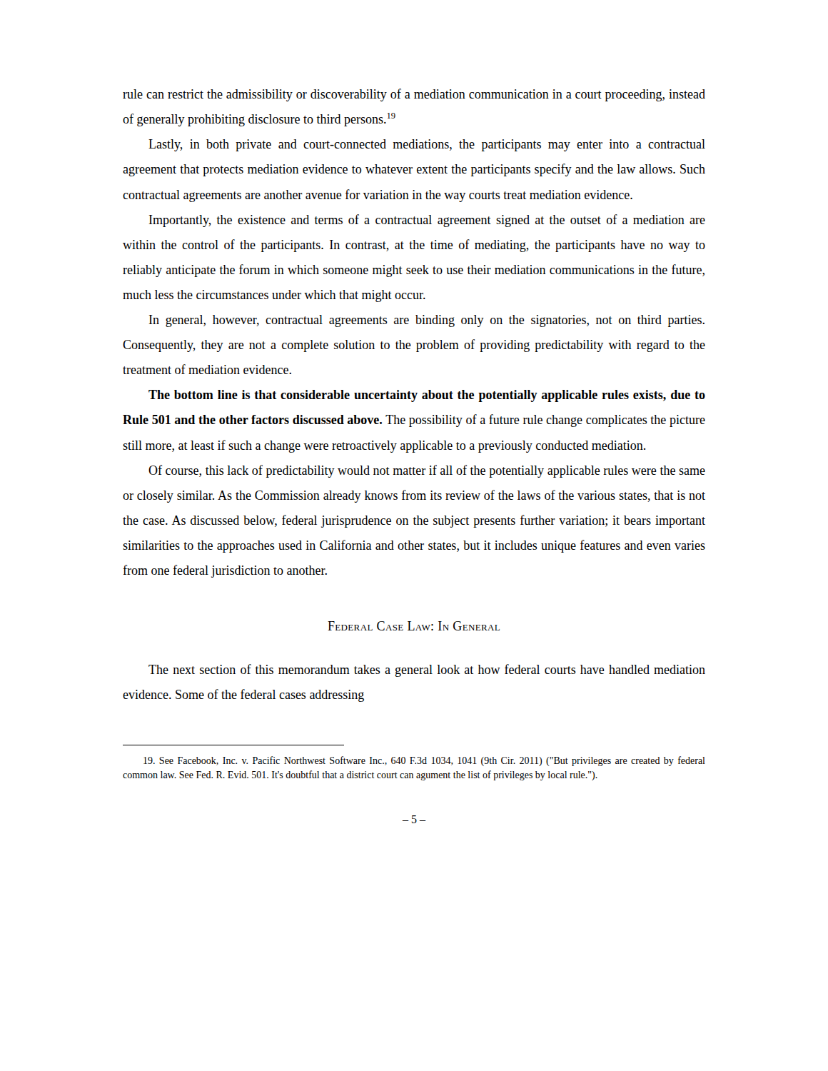rule can restrict the admissibility or discoverability of a mediation communication in a court proceeding, instead of generally prohibiting disclosure to third persons.19
Lastly, in both private and court-connected mediations, the participants may enter into a contractual agreement that protects mediation evidence to whatever extent the participants specify and the law allows. Such contractual agreements are another avenue for variation in the way courts treat mediation evidence.
Importantly, the existence and terms of a contractual agreement signed at the outset of a mediation are within the control of the participants. In contrast, at the time of mediating, the participants have no way to reliably anticipate the forum in which someone might seek to use their mediation communications in the future, much less the circumstances under which that might occur.
In general, however, contractual agreements are binding only on the signatories, not on third parties. Consequently, they are not a complete solution to the problem of providing predictability with regard to the treatment of mediation evidence.
The bottom line is that considerable uncertainty about the potentially applicable rules exists, due to Rule 501 and the other factors discussed above. The possibility of a future rule change complicates the picture still more, at least if such a change were retroactively applicable to a previously conducted mediation.
Of course, this lack of predictability would not matter if all of the potentially applicable rules were the same or closely similar. As the Commission already knows from its review of the laws of the various states, that is not the case. As discussed below, federal jurisprudence on the subject presents further variation; it bears important similarities to the approaches used in California and other states, but it includes unique features and even varies from one federal jurisdiction to another.
Federal Case Law: In General
The next section of this memorandum takes a general look at how federal courts have handled mediation evidence. Some of the federal cases addressing
19. See Facebook, Inc. v. Pacific Northwest Software Inc., 640 F.3d 1034, 1041 (9th Cir. 2011) ("But privileges are created by federal common law. See Fed. R. Evid. 501. It's doubtful that a district court can agument the list of privileges by local rule.").
– 5 –